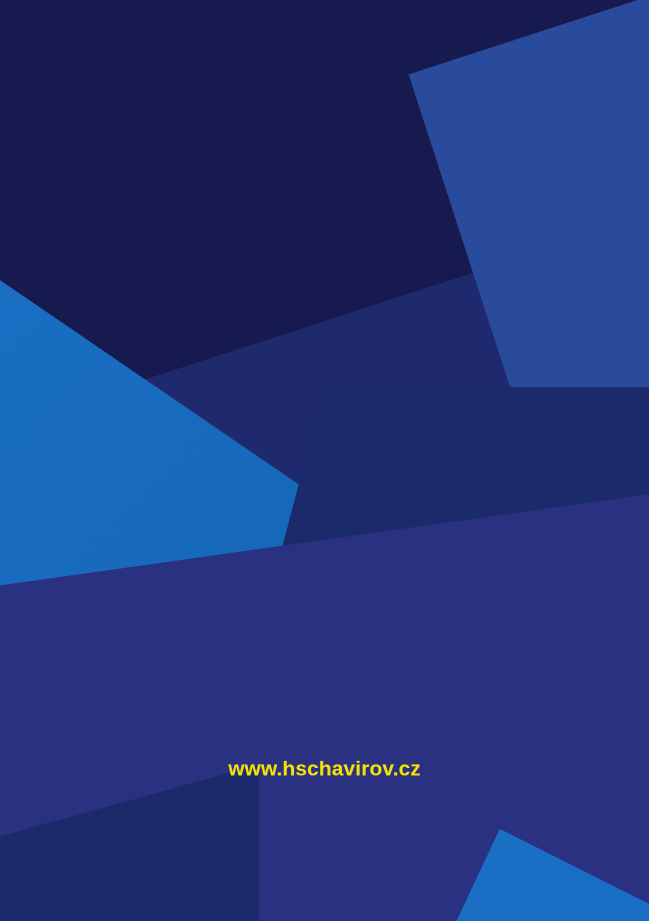www.hschavirov.cz